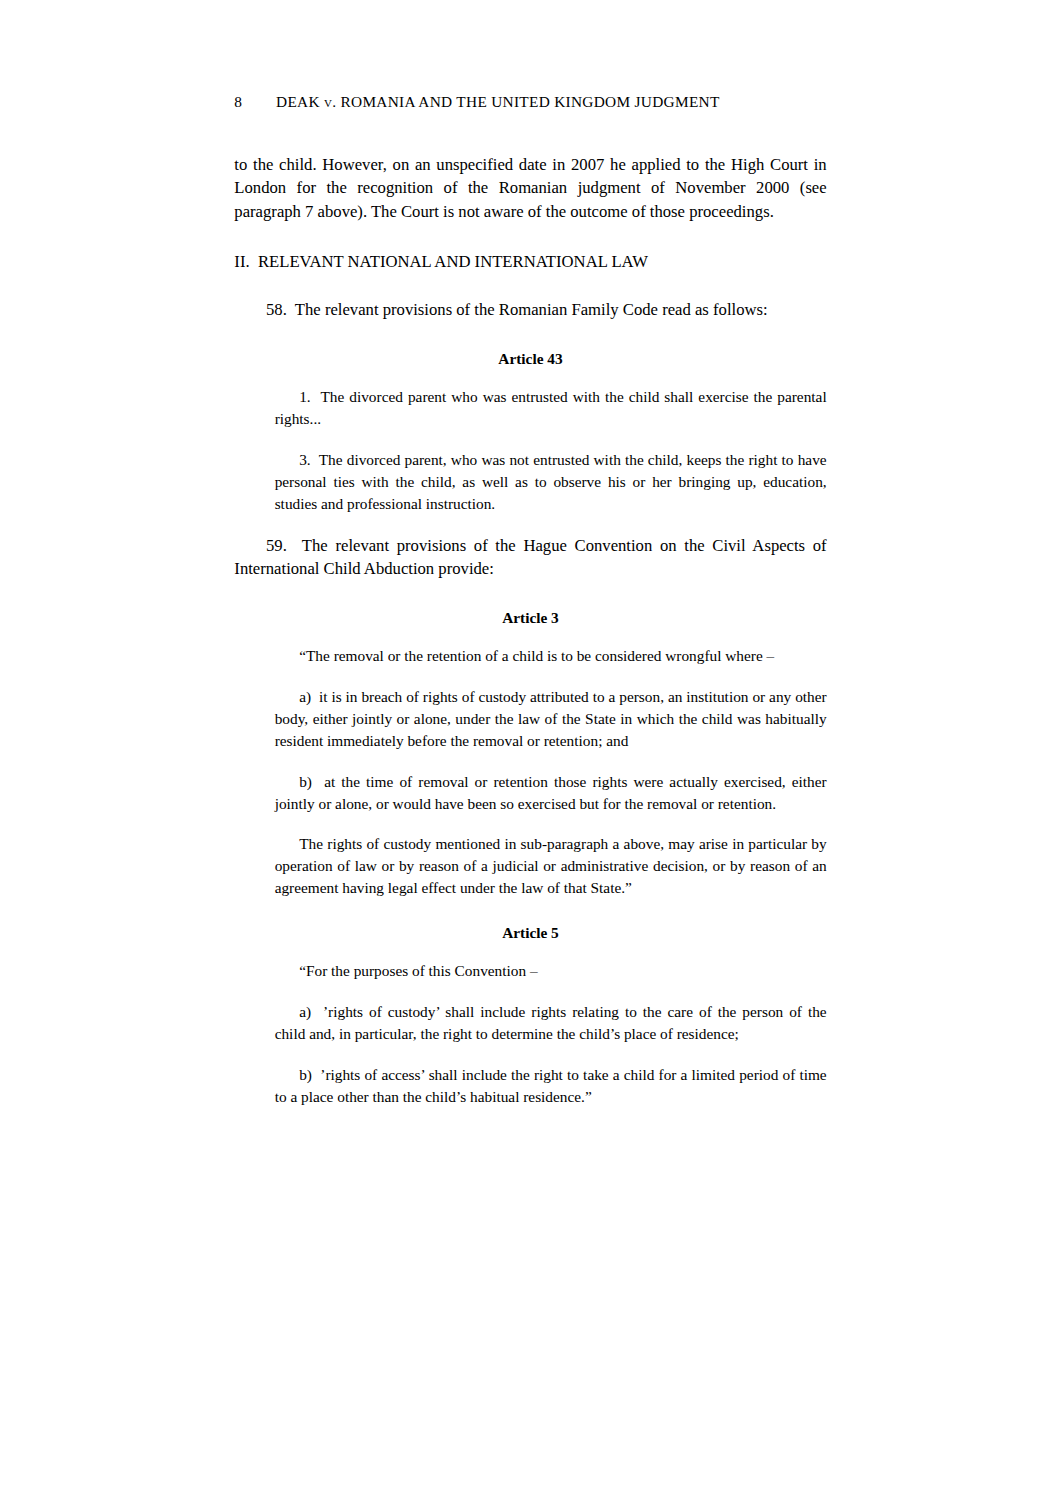8 DEAK v. ROMANIA AND THE UNITED KINGDOM JUDGMENT
to the child. However, on an unspecified date in 2007 he applied to the High Court in London for the recognition of the Romanian judgment of November 2000 (see paragraph 7 above). The Court is not aware of the outcome of those proceedings.
II. Relevant national and international law
58. The relevant provisions of the Romanian Family Code read as follows:
Article 43
1. The divorced parent who was entrusted with the child shall exercise the parental rights...
3. The divorced parent, who was not entrusted with the child, keeps the right to have personal ties with the child, as well as to observe his or her bringing up, education, studies and professional instruction.
59. The relevant provisions of the Hague Convention on the Civil Aspects of International Child Abduction provide:
Article 3
“The removal or the retention of a child is to be considered wrongful where –
a) it is in breach of rights of custody attributed to a person, an institution or any other body, either jointly or alone, under the law of the State in which the child was habitually resident immediately before the removal or retention; and
b) at the time of removal or retention those rights were actually exercised, either jointly or alone, or would have been so exercised but for the removal or retention.
The rights of custody mentioned in sub-paragraph a above, may arise in particular by operation of law or by reason of a judicial or administrative decision, or by reason of an agreement having legal effect under the law of that State.”
Article 5
“For the purposes of this Convention –
a) ’rights of custody’ shall include rights relating to the care of the person of the child and, in particular, the right to determine the child’s place of residence;
b) ’rights of access’ shall include the right to take a child for a limited period of time to a place other than the child’s habitual residence.”